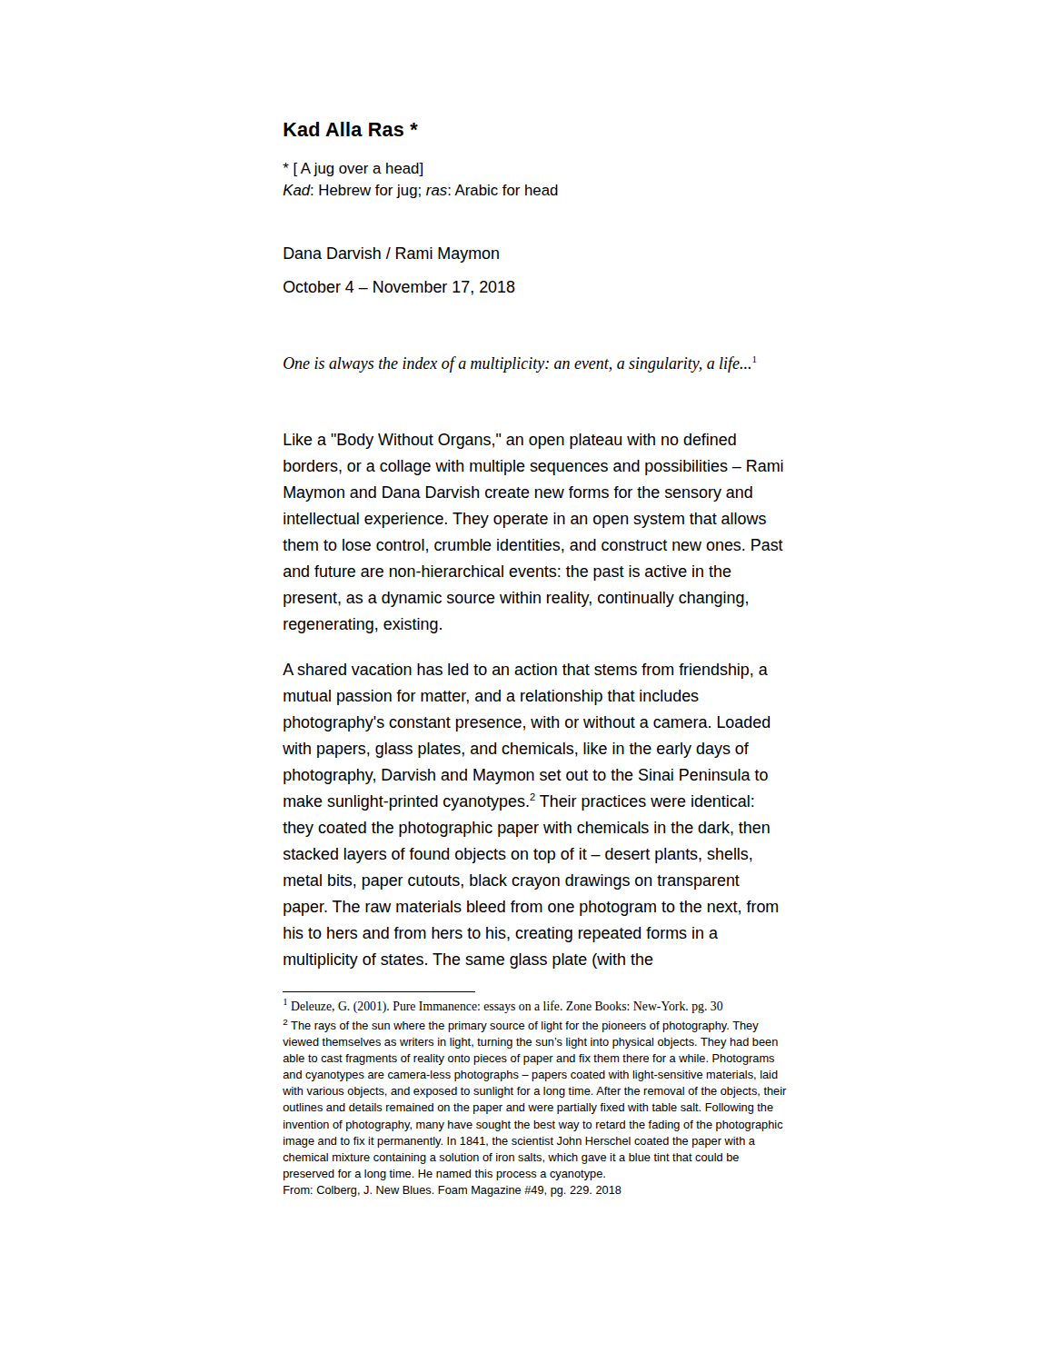Kad Alla Ras *
* [ A jug over a head]
Kad: Hebrew for jug; ras: Arabic for head
Dana Darvish / Rami Maymon
October 4 – November 17, 2018
One is always the index of a multiplicity: an event, a singularity, a life...1
Like a "Body Without Organs," an open plateau with no defined borders, or a collage with multiple sequences and possibilities – Rami Maymon and Dana Darvish create new forms for the sensory and intellectual experience. They operate in an open system that allows them to lose control, crumble identities, and construct new ones. Past and future are non-hierarchical events: the past is active in the present, as a dynamic source within reality, continually changing, regenerating, existing.
A shared vacation has led to an action that stems from friendship, a mutual passion for matter, and a relationship that includes photography's constant presence, with or without a camera. Loaded with papers, glass plates, and chemicals, like in the early days of photography, Darvish and Maymon set out to the Sinai Peninsula to make sunlight-printed cyanotypes.2 Their practices were identical: they coated the photographic paper with chemicals in the dark, then stacked layers of found objects on top of it – desert plants, shells, metal bits, paper cutouts, black crayon drawings on transparent paper. The raw materials bleed from one photogram to the next, from his to hers and from hers to his, creating repeated forms in a multiplicity of states. The same glass plate (with the
1 Deleuze, G. (2001). Pure Immanence: essays on a life. Zone Books: New-York. pg. 30
2 The rays of the sun where the primary source of light for the pioneers of photography. They viewed themselves as writers in light, turning the sun’s light into physical objects. They had been able to cast fragments of reality onto pieces of paper and fix them there for a while. Photograms and cyanotypes are camera-less photographs – papers coated with light-sensitive materials, laid with various objects, and exposed to sunlight for a long time. After the removal of the objects, their outlines and details remained on the paper and were partially fixed with table salt. Following the invention of photography, many have sought the best way to retard the fading of the photographic image and to fix it permanently. In 1841, the scientist John Herschel coated the paper with a chemical mixture containing a solution of iron salts, which gave it a blue tint that could be preserved for a long time. He named this process a cyanotype.
From: Colberg, J. New Blues. Foam Magazine #49, pg. 229. 2018